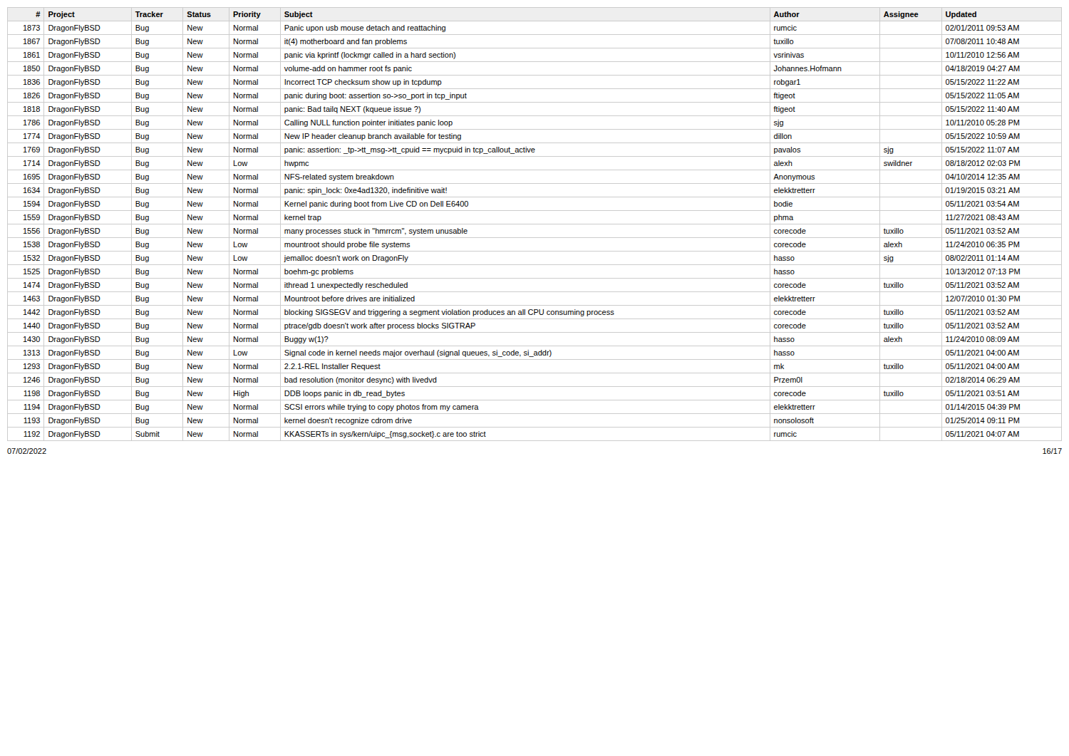| # | Project | Tracker | Status | Priority | Subject | Author | Assignee | Updated |
| --- | --- | --- | --- | --- | --- | --- | --- | --- |
| 1873 | DragonFlyBSD | Bug | New | Normal | Panic upon usb mouse detach and reattaching | rumcic | | 02/01/2011 09:53 AM |
| 1867 | DragonFlyBSD | Bug | New | Normal | it(4) motherboard and fan problems | tuxillo | | 07/08/2011 10:48 AM |
| 1861 | DragonFlyBSD | Bug | New | Normal | panic via kprintf (lockmgr called in a hard section) | vsrinivas | | 10/11/2010 12:56 AM |
| 1850 | DragonFlyBSD | Bug | New | Normal | volume-add on hammer root fs panic | Johannes.Hofmann | | 04/18/2019 04:27 AM |
| 1836 | DragonFlyBSD | Bug | New | Normal | Incorrect TCP checksum show up in tcpdump | robgar1 | | 05/15/2022 11:22 AM |
| 1826 | DragonFlyBSD | Bug | New | Normal | panic during boot: assertion so->so_port in tcp_input | ftigeot | | 05/15/2022 11:05 AM |
| 1818 | DragonFlyBSD | Bug | New | Normal | panic: Bad tailq NEXT (kqueue issue ?) | ftigeot | | 05/15/2022 11:40 AM |
| 1786 | DragonFlyBSD | Bug | New | Normal | Calling NULL function pointer initiates panic loop | sjg | | 10/11/2010 05:28 PM |
| 1774 | DragonFlyBSD | Bug | New | Normal | New IP header cleanup branch available for testing | dillon | | 05/15/2022 10:59 AM |
| 1769 | DragonFlyBSD | Bug | New | Normal | panic: assertion: _tp->tt_msg->tt_cpuid == mycpuid in tcp_callout_active | pavalos | sjg | 05/15/2022 11:07 AM |
| 1714 | DragonFlyBSD | Bug | New | Low | hwpmc | alexh | swildner | 08/18/2012 02:03 PM |
| 1695 | DragonFlyBSD | Bug | New | Normal | NFS-related system breakdown | Anonymous | | 04/10/2014 12:35 AM |
| 1634 | DragonFlyBSD | Bug | New | Normal | panic: spin_lock: 0xe4ad1320, indefinitive wait! | elekktretterr | | 01/19/2015 03:21 AM |
| 1594 | DragonFlyBSD | Bug | New | Normal | Kernel panic during boot from Live CD on Dell E6400 | bodie | | 05/11/2021 03:54 AM |
| 1559 | DragonFlyBSD | Bug | New | Normal | kernel trap | phma | | 11/27/2021 08:43 AM |
| 1556 | DragonFlyBSD | Bug | New | Normal | many processes stuck in "hmrrcm", system unusable | corecode | tuxillo | 05/11/2021 03:52 AM |
| 1538 | DragonFlyBSD | Bug | New | Low | mountroot should probe file systems | corecode | alexh | 11/24/2010 06:35 PM |
| 1532 | DragonFlyBSD | Bug | New | Low | jemalloc doesn't work on DragonFly | hasso | sjg | 08/02/2011 01:14 AM |
| 1525 | DragonFlyBSD | Bug | New | Normal | boehm-gc problems | hasso | | 10/13/2012 07:13 PM |
| 1474 | DragonFlyBSD | Bug | New | Normal | ithread 1 unexpectedly rescheduled | corecode | tuxillo | 05/11/2021 03:52 AM |
| 1463 | DragonFlyBSD | Bug | New | Normal | Mountroot before drives are initialized | elekktretterr | | 12/07/2010 01:30 PM |
| 1442 | DragonFlyBSD | Bug | New | Normal | blocking SIGSEGV and triggering a segment violation produces an all CPU consuming process | corecode | tuxillo | 05/11/2021 03:52 AM |
| 1440 | DragonFlyBSD | Bug | New | Normal | ptrace/gdb doesn't work after process blocks SIGTRAP | corecode | tuxillo | 05/11/2021 03:52 AM |
| 1430 | DragonFlyBSD | Bug | New | Normal | Buggy w(1)? | hasso | alexh | 11/24/2010 08:09 AM |
| 1313 | DragonFlyBSD | Bug | New | Low | Signal code in kernel needs major overhaul (signal queues, si_code, si_addr) | hasso | | 05/11/2021 04:00 AM |
| 1293 | DragonFlyBSD | Bug | New | Normal | 2.2.1-REL Installer Request | mk | tuxillo | 05/11/2021 04:00 AM |
| 1246 | DragonFlyBSD | Bug | New | Normal | bad resolution (monitor desync) with livedvd | Przem0l | | 02/18/2014 06:29 AM |
| 1198 | DragonFlyBSD | Bug | New | High | DDB loops panic in db_read_bytes | corecode | tuxillo | 05/11/2021 03:51 AM |
| 1194 | DragonFlyBSD | Bug | New | Normal | SCSI errors while trying to copy photos from my camera | elekktretterr | | 01/14/2015 04:39 PM |
| 1193 | DragonFlyBSD | Bug | New | Normal | kernel doesn't recognize cdrom drive | nonsolosoft | | 01/25/2014 09:11 PM |
| 1192 | DragonFlyBSD | Submit | New | Normal | KKASSERTs in sys/kern/uipc_{msg,socket}.c are too strict | rumcic | | 05/11/2021 04:07 AM |
07/02/2022 16/17